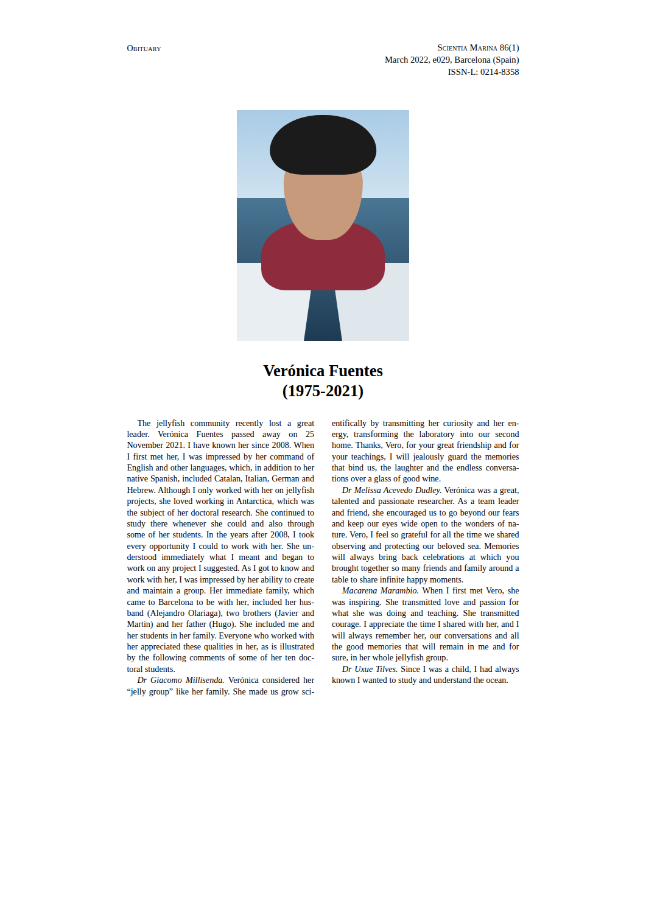Obituary
Scientia Marina 86(1)
March 2022, e029, Barcelona (Spain)
ISSN-L: 0214-8358
Verónica Fuentes
(1975-2021)
The jellyfish community recently lost a great leader. Verónica Fuentes passed away on 25 November 2021. I have known her since 2008. When I first met her, I was impressed by her command of English and other languages, which, in addition to her native Spanish, included Catalan, Italian, German and Hebrew. Although I only worked with her on jellyfish projects, she loved working in Antarctica, which was the subject of her doctoral research. She continued to study there whenever she could and also through some of her students. In the years after 2008, I took every opportunity I could to work with her. She understood immediately what I meant and began to work on any project I suggested. As I got to know and work with her, I was impressed by her ability to create and maintain a group. Her immediate family, which came to Barcelona to be with her, included her husband (Alejandro Olariaga), two brothers (Javier and Martin) and her father (Hugo). She included me and her students in her family. Everyone who worked with her appreciated these qualities in her, as is illustrated by the following comments of some of her ten doctoral students.
Dr Giacomo Millisenda. Verónica considered her “jelly group” like her family. She made us grow scientifically by transmitting her curiosity and her energy, transforming the laboratory into our second home. Thanks, Vero, for your great friendship and for your teachings, I will jealously guard the memories that bind us, the laughter and the endless conversations over a glass of good wine.
Dr Melissa Acevedo Dudley. Verónica was a great, talented and passionate researcher. As a team leader and friend, she encouraged us to go beyond our fears and keep our eyes wide open to the wonders of nature. Vero, I feel so grateful for all the time we shared observing and protecting our beloved sea. Memories will always bring back celebrations at which you brought together so many friends and family around a table to share infinite happy moments.
Macarena Marambio. When I first met Vero, she was inspiring. She transmitted love and passion for what she was doing and teaching. She transmitted courage. I appreciate the time I shared with her, and I will always remember her, our conversations and all the good memories that will remain in me and for sure, in her whole jellyfish group.
Dr Uxue Tilves. Since I was a child, I had always known I wanted to study and understand the ocean.